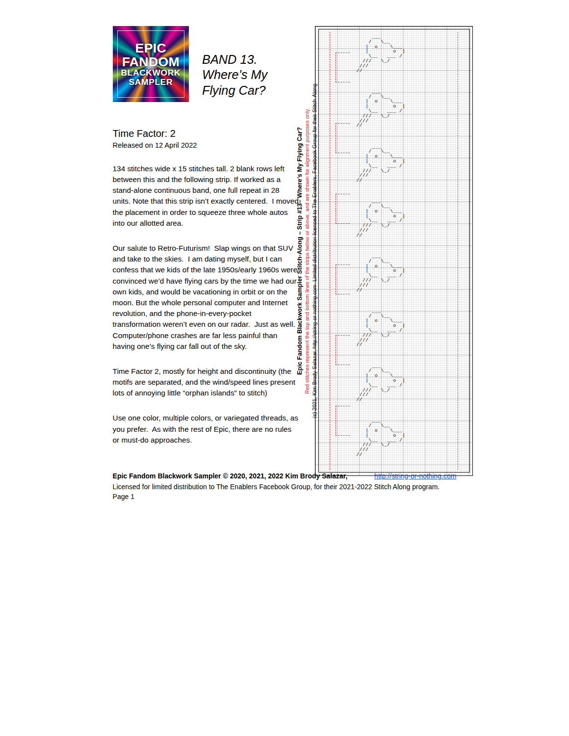EPIC FANDOM BLACKWORK SAMPLER
BAND 13.
Where’s My
Flying Car?
Time Factor: 2
Released on 12 April 2022
134 stitches wide x 15 stitches tall. 2 blank rows left between this and the following strip. If worked as a stand-alone continuous band, one full repeat in 28 units. Note that this strip isn’t exactly centered. I moved the placement in order to squeeze three whole autos into our allotted area.
Our salute to Retro-Futurism! Slap wings on that SUV and take to the skies. I am dating myself, but I can confess that we kids of the late 1950s/early 1960s were convinced we’d have flying cars by the time we had our own kids, and would be vacationing in orbit or on the moon. But the whole personal computer and Internet revolution, and the phone-in-every-pocket transformation weren’t even on our radar. Just as well. Computer/phone crashes are far less painful than having one’s flying car fall out of the sky.
Time Factor 2, mostly for height and discontinuity (the motifs are separated, and the wind/speed lines present lots of annoying little “orphan islands” to stitch)
Use one color, multiple colors, or variegated threads, as you prefer. As with the rest of Epic, there are no rules or must-do approaches.
___ / \__ | o \___ | o | \__ ___ / /// \_/ /// //
___ / \__ | o \___ | o | \__ ___ / /// \_/ /// //
___ / \__ | o \___ | o | \__ ___ / /// \_/ /// //
___ / \__ | o \___ | o | \__ ___ / /// \_/ /// //
___ / \__ | o \___ | o | \__ ___ / /// \_/ /// //
___ / \__ | o \___ | o | \__ ___ / /// \_/ /// //
___ / \__ | o \___ | o | \__ ___ / /// \_/ /// //
___ / \__ | o \___ | o | \__ ___ / /// \_/ /// //
Epic Fandom Blackwork Sampler Stitch-Along – Strip #13– Where’s My Flying Car?
Red stitches represent the top and bottom lines of the strips below or above, and are shown for alignment purposes only.
(c) 2021, Kim Brody Salazar, http://string-or-nothing.com Limited distribution licensed to The Enablers, Facebook Group for their Stitch-Along
Epic Fandom Blackwork Sampler © 2020, 2021, 2022 Kim Brody Salazar, http://string-or-nothing.com
Licensed for limited distribution to The Enablers Facebook Group, for their 2021-2022 Stitch Along program. Page 1